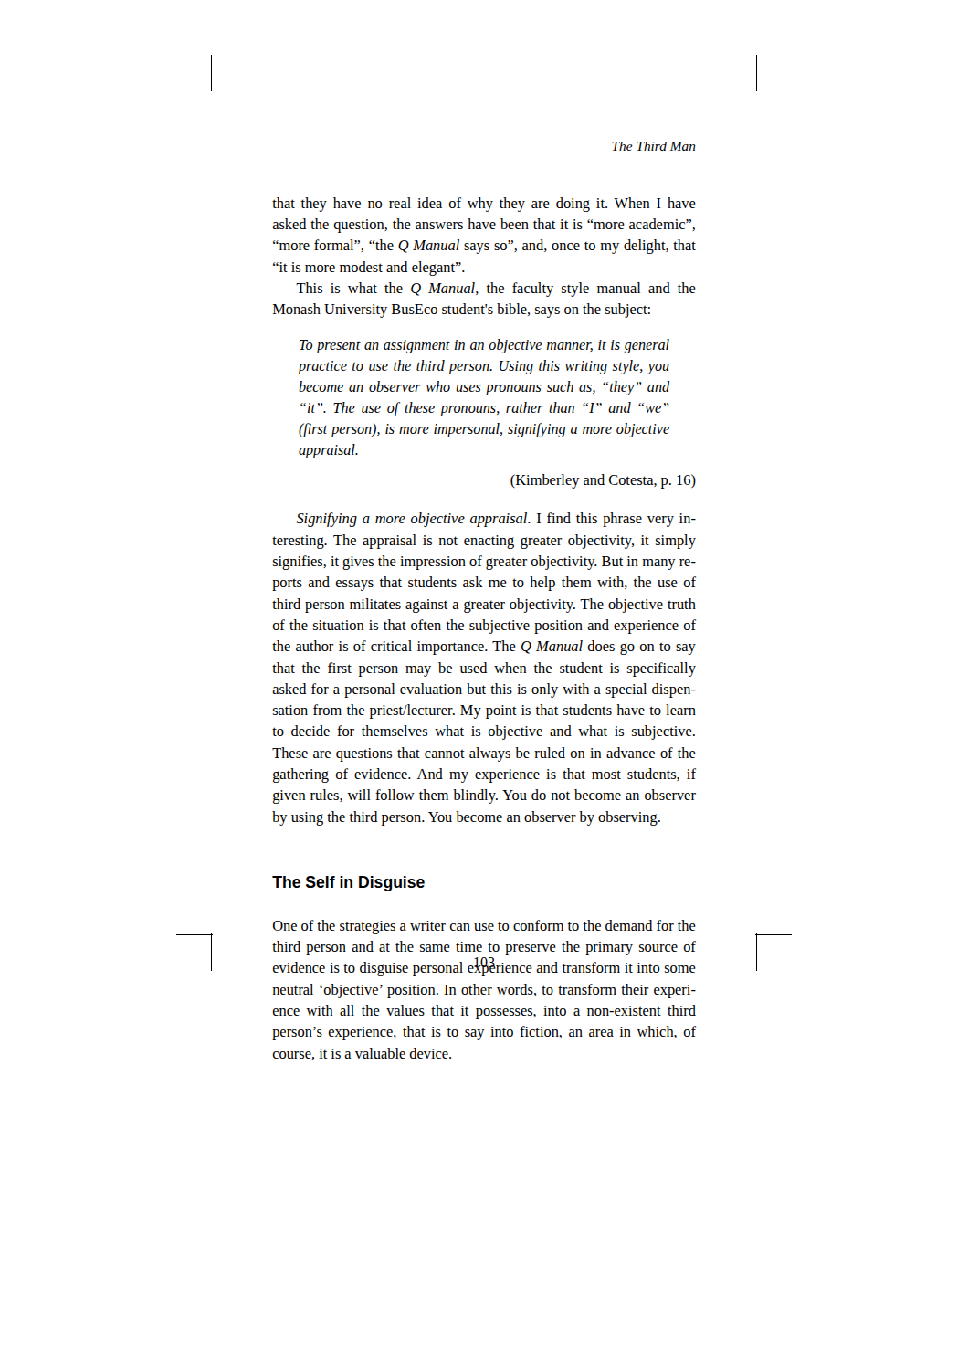The Third Man
that they have no real idea of why they are doing it. When I have asked the question, the answers have been that it is “more academic”, “more formal”, “the Q Manual says so”, and, once to my delight, that “it is more modest and elegant”.
This is what the Q Manual, the faculty style manual and the Monash University BusEco student's bible, says on the subject:
To present an assignment in an objective manner, it is general practice to use the third person. Using this writing style, you become an observer who uses pronouns such as, “they” and “it”. The use of these pronouns, rather than “I” and “we” (first person), is more impersonal, signifying a more objective appraisal.
(Kimberley and Cotesta, p. 16)
Signifying a more objective appraisal. I find this phrase very interesting. The appraisal is not enacting greater objectivity, it simply signifies, it gives the impression of greater objectivity. But in many reports and essays that students ask me to help them with, the use of third person militates against a greater objectivity. The objective truth of the situation is that often the subjective position and experience of the author is of critical importance. The Q Manual does go on to say that the first person may be used when the student is specifically asked for a personal evaluation but this is only with a special dispensation from the priest/lecturer. My point is that students have to learn to decide for themselves what is objective and what is subjective. These are questions that cannot always be ruled on in advance of the gathering of evidence. And my experience is that most students, if given rules, will follow them blindly. You do not become an observer by using the third person. You become an observer by observing.
The Self in Disguise
One of the strategies a writer can use to conform to the demand for the third person and at the same time to preserve the primary source of evidence is to disguise personal experience and transform it into some neutral ‘objective’ position. In other words, to transform their experience with all the values that it possesses, into a non-existent third person’s experience, that is to say into fiction, an area in which, of course, it is a valuable device.
103